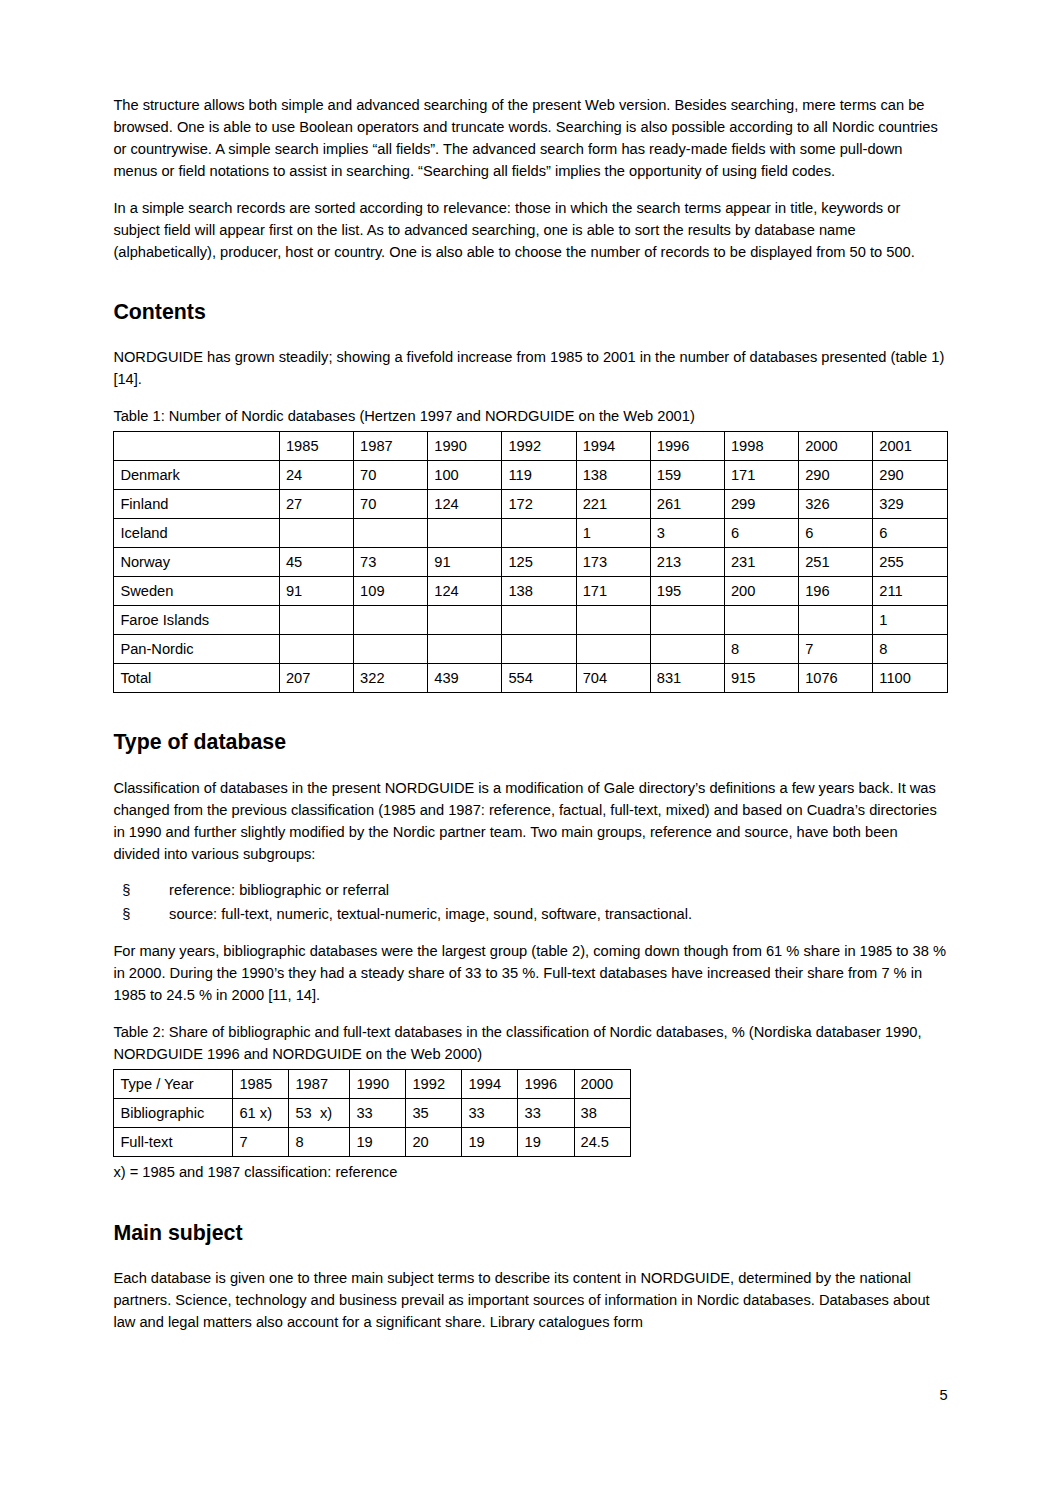The structure allows both simple and advanced searching of the present Web version. Besides searching, mere terms can be browsed. One is able to use Boolean operators and truncate words. Searching is also possible according to all Nordic countries or countrywise. A simple search implies “all fields”. The advanced search form has ready-made fields with some pull-down menus or field notations to assist in searching. “Searching all fields” implies the opportunity of using field codes.
In a simple search records are sorted according to relevance: those in which the search terms appear in title, keywords or subject field will appear first on the list. As to advanced searching, one is able to sort the results by database name (alphabetically), producer, host or country. One is also able to choose the number of records to be displayed from 50 to 500.
Contents
NORDGUIDE has grown steadily; showing a fivefold increase from 1985 to 2001 in the number of databases presented (table 1) [14].
Table 1: Number of Nordic databases (Hertzen 1997 and NORDGUIDE on the Web 2001)
| | 1985 | 1987 | 1990 | 1992 | 1994 | 1996 | 1998 | 2000 | 2001 |
| Denmark | 24 | 70 | 100 | 119 | 138 | 159 | 171 | 290 | 290 |
| Finland | 27 | 70 | 124 | 172 | 221 | 261 | 299 | 326 | 329 |
| Iceland | | | | | 1 | 3 | 6 | 6 | 6 |
| Norway | 45 | 73 | 91 | 125 | 173 | 213 | 231 | 251 | 255 |
| Sweden | 91 | 109 | 124 | 138 | 171 | 195 | 200 | 196 | 211 |
| Faroe Islands | | | | | | | | | 1 |
| Pan-Nordic | | | | | | | 8 | 7 | 8 |
| Total | 207 | 322 | 439 | 554 | 704 | 831 | 915 | 1076 | 1100 |
Type of database
Classification of databases in the present NORDGUIDE is a modification of Gale directory’s definitions a few years back. It was changed from the previous classification (1985 and 1987: reference, factual, full-text, mixed) and based on Cuadra’s directories in 1990 and further slightly modified by the Nordic partner team. Two main groups, reference and source, have both been divided into various subgroups:
§reference: bibliographic or referral
§source: full-text, numeric, textual-numeric, image, sound, software, transactional.
For many years, bibliographic databases were the largest group (table 2), coming down though from 61 % share in 1985 to 38 % in 2000. During the 1990’s they had a steady share of 33 to 35 %. Full-text databases have increased their share from 7 % in 1985 to 24.5 % in 2000 [11, 14].
Table 2: Share of bibliographic and full-text databases in the classification of Nordic databases, % (Nordiska databaser 1990, NORDGUIDE 1996 and NORDGUIDE on the Web 2000)
| Type / Year | 1985 | 1987 | 1990 | 1992 | 1994 | 1996 | 2000 |
| Bibliographic | 61 x) | 53 x) | 33 | 35 | 33 | 33 | 38 |
| Full-text | 7 | 8 | 19 | 20 | 19 | 19 | 24.5 |
x) = 1985 and 1987 classification: reference
Main subject
Each database is given one to three main subject terms to describe its content in NORDGUIDE, determined by the national partners. Science, technology and business prevail as important sources of information in Nordic databases. Databases about law and legal matters also account for a significant share. Library catalogues form
5